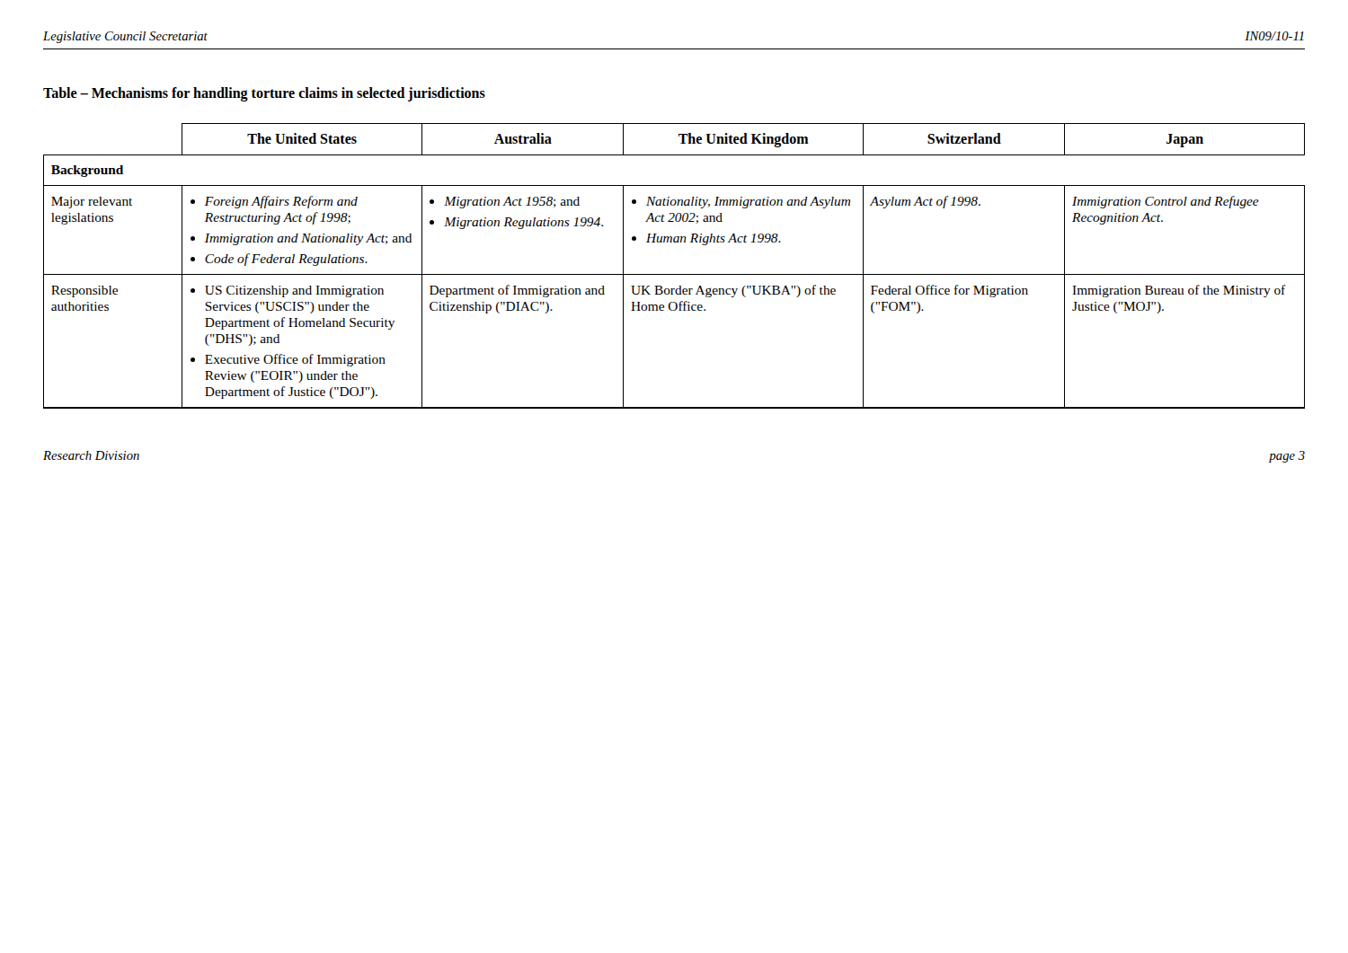Legislative Council Secretariat
IN09/10-11
Table – Mechanisms for handling torture claims in selected jurisdictions
| | The United States | Australia | The United Kingdom | Switzerland | Japan |
| --- | --- | --- | --- | --- | --- |
| Background |
| Major relevant legislations | Foreign Affairs Reform and Restructuring Act of 1998 ; Immigration and Nationality Act ; and Code of Federal Regulations . | Migration Act 1958 ; and Migration Regulations 1994 . | Nationality, Immigration and Asylum Act 2002 ; and Human Rights Act 1998 . | Asylum Act of 1998 . | Immigration Control and Refugee Recognition Act . |
| Responsible authorities | US Citizenship and Immigration Services ("USCIS") under the Department of Homeland Security ("DHS"); and Executive Office of Immigration Review ("EOIR") under the Department of Justice ("DOJ"). | Department of Immigration and Citizenship ("DIAC"). | UK Border Agency ("UKBA") of the Home Office. | Federal Office for Migration ("FOM"). | Immigration Bureau of the Ministry of Justice ("MOJ"). |
Research Division
page 3